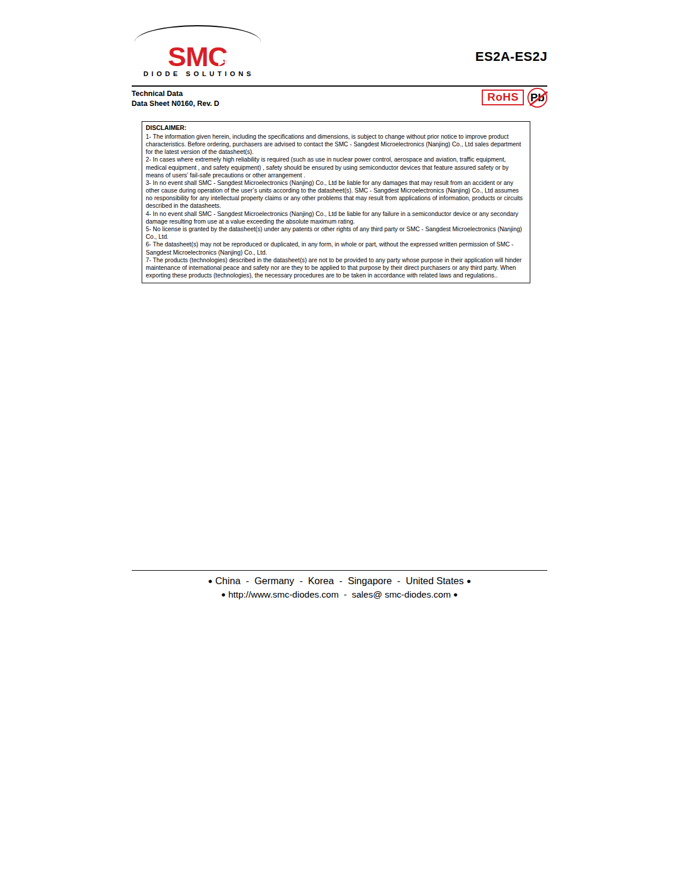SMC
DIODE SOLUTIONS
ES2A-ES2J
Technical Data
Data Sheet N0160, Rev. D
RoHS
Pb
DISCLAIMER:
1- The information given herein, including the specifications and dimensions, is subject to change without prior notice to improve product characteristics. Before ordering, purchasers are advised to contact the SMC - Sangdest Microelectronics (Nanjing) Co., Ltd sales department for the latest version of the datasheet(s).
2- In cases where extremely high reliability is required (such as use in nuclear power control, aerospace and aviation, traffic equipment, medical equipment , and safety equipment) , safety should be ensured by using semiconductor devices that feature assured safety or by means of users’ fail-safe precautions or other arrangement .
3- In no event shall SMC - Sangdest Microelectronics (Nanjing) Co., Ltd be liable for any damages that may result from an accident or any other cause during operation of the user’s units according to the datasheet(s). SMC - Sangdest Microelectronics (Nanjing) Co., Ltd assumes no responsibility for any intellectual property claims or any other problems that may result from applications of information, products or circuits described in the datasheets.
4- In no event shall SMC - Sangdest Microelectronics (Nanjing) Co., Ltd be liable for any failure in a semiconductor device or any secondary damage resulting from use at a value exceeding the absolute maximum rating.
5- No license is granted by the datasheet(s) under any patents or other rights of any third party or SMC - Sangdest Microelectronics (Nanjing) Co., Ltd.
6- The datasheet(s) may not be reproduced or duplicated, in any form, in whole or part, without the expressed written permission of SMC - Sangdest Microelectronics (Nanjing) Co., Ltd.
7- The products (technologies) described in the datasheet(s) are not to be provided to any party whose purpose in their application will hinder maintenance of international peace and safety nor are they to be applied to that purpose by their direct purchasers or any third party. When exporting these products (technologies), the necessary procedures are to be taken in accordance with related laws and regulations..
● China - Germany - Korea - Singapore - United States ●
● http://www.smc-diodes.com - sales@ smc-diodes.com ●